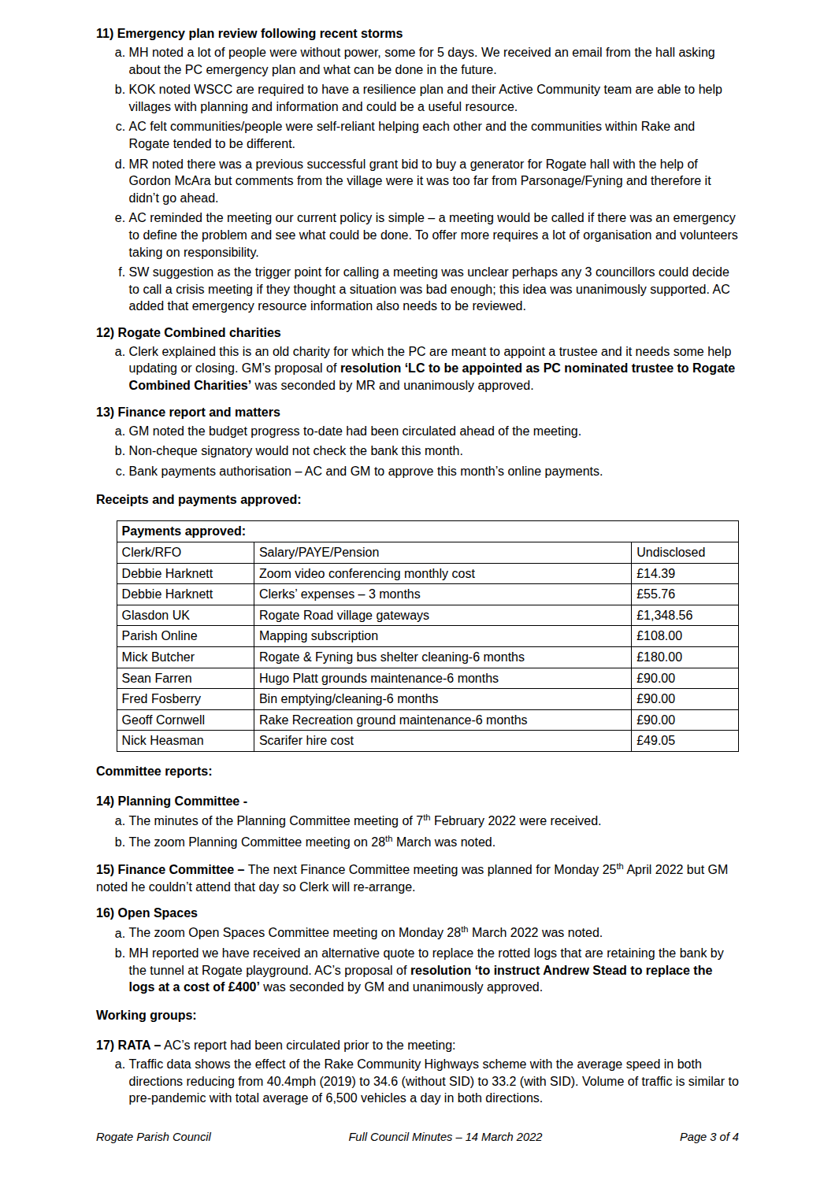11) Emergency plan review following recent storms
MH noted a lot of people were without power, some for 5 days. We received an email from the hall asking about the PC emergency plan and what can be done in the future.
KOK noted WSCC are required to have a resilience plan and their Active Community team are able to help villages with planning and information and could be a useful resource.
AC felt communities/people were self-reliant helping each other and the communities within Rake and Rogate tended to be different.
MR noted there was a previous successful grant bid to buy a generator for Rogate hall with the help of Gordon McAra but comments from the village were it was too far from Parsonage/Fyning and therefore it didn’t go ahead.
AC reminded the meeting our current policy is simple – a meeting would be called if there was an emergency to define the problem and see what could be done. To offer more requires a lot of organisation and volunteers taking on responsibility.
SW suggestion as the trigger point for calling a meeting was unclear perhaps any 3 councillors could decide to call a crisis meeting if they thought a situation was bad enough; this idea was unanimously supported. AC added that emergency resource information also needs to be reviewed.
12) Rogate Combined charities
Clerk explained this is an old charity for which the PC are meant to appoint a trustee and it needs some help updating or closing. GM’s proposal of resolution ‘LC to be appointed as PC nominated trustee to Rogate Combined Charities’ was seconded by MR and unanimously approved.
13) Finance report and matters
GM noted the budget progress to-date had been circulated ahead of the meeting.
Non-cheque signatory would not check the bank this month.
Bank payments authorisation – AC and GM to approve this month’s online payments.
Receipts and payments approved:
| Payments approved: |
| --- |
| Clerk/RFO | Salary/PAYE/Pension | Undisclosed |
| Debbie Harknett | Zoom video conferencing monthly cost | £14.39 |
| Debbie Harknett | Clerks’ expenses – 3 months | £55.76 |
| Glasdon UK | Rogate Road village gateways | £1,348.56 |
| Parish Online | Mapping subscription | £108.00 |
| Mick Butcher | Rogate & Fyning bus shelter cleaning-6 months | £180.00 |
| Sean Farren | Hugo Platt grounds maintenance-6 months | £90.00 |
| Fred Fosberry | Bin emptying/cleaning-6 months | £90.00 |
| Geoff Cornwell | Rake Recreation ground maintenance-6 months | £90.00 |
| Nick Heasman | Scarifer hire cost | £49.05 |
Committee reports:
14) Planning Committee -
The minutes of the Planning Committee meeting of 7th February 2022 were received.
The zoom Planning Committee meeting on 28th March was noted.
15) Finance Committee – The next Finance Committee meeting was planned for Monday 25th April 2022 but GM noted he couldn’t attend that day so Clerk will re-arrange.
16) Open Spaces
The zoom Open Spaces Committee meeting on Monday 28th March 2022 was noted.
MH reported we have received an alternative quote to replace the rotted logs that are retaining the bank by the tunnel at Rogate playground. AC’s proposal of resolution ‘to instruct Andrew Stead to replace the logs at a cost of £400’ was seconded by GM and unanimously approved.
Working groups:
17) RATA – AC’s report had been circulated prior to the meeting:
Traffic data shows the effect of the Rake Community Highways scheme with the average speed in both directions reducing from 40.4mph (2019) to 34.6 (without SID) to 33.2 (with SID). Volume of traffic is similar to pre-pandemic with total average of 6,500 vehicles a day in both directions.
Rogate Parish Council Full Council Minutes – 14 March 2022 Page 3 of 4